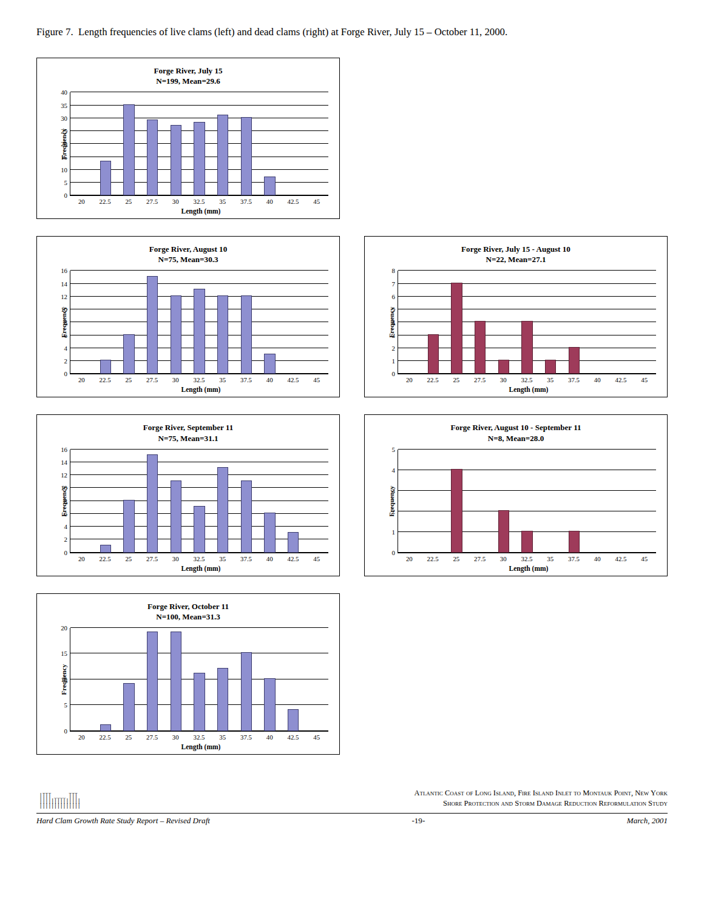Figure 7. Length frequencies of live clams (left) and dead clams (right) at Forge River, July 15 – October 11, 2000.
Forge River, July 15
N=199, Mean=29.6
Frequency
40
35
30
25
20
15
10
5
0
2022.52527.53032.53537.54042.545
Length (mm)
Forge River, August 10
N=75, Mean=30.3
Frequency
16
14
12
10
8
6
4
2
0
2022.52527.53032.53537.54042.545
Length (mm)
Forge River, July 15 - August 10
N=22, Mean=27.1
Frequency
8
7
6
5
4
3
2
1
0
2022.52527.53032.53537.54042.545
Length (mm)
Forge River, September 11
N=75, Mean=31.1
Frequency
16
14
12
10
8
6
4
2
0
2022.52527.53032.53537.54042.545
Length (mm)
Forge River, August 10 - September 11
N=8, Mean=28.0
Frequency
5
4
3
2
1
0
2022.52527.53032.53537.54042.545
Length (mm)
Forge River, October 11
N=100, Mean=31.3
Frequency
20
15
10
5
0
2022.52527.53032.53537.54042.545
Length (mm)
___ ___ |||| ____ ||| |||||||||||||| ||||||||||||||
Atlantic Coast of Long Island, Fire Island Inlet to Montauk Point, New York
Shore Protection and Storm Damage Reduction Reformulation Study
Hard Clam Growth Rate Study Report – Revised Draft -19- March, 2001